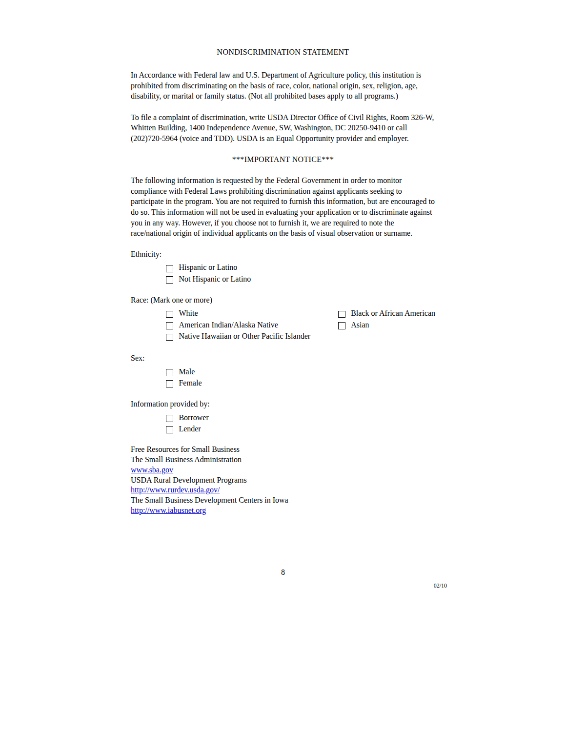NONDISCRIMINATION STATEMENT
In Accordance with Federal law and U.S. Department of Agriculture policy, this institution is prohibited from discriminating on the basis of race, color, national origin, sex, religion, age, disability, or marital or family status. (Not all prohibited bases apply to all programs.)
To file a complaint of discrimination, write USDA Director Office of Civil Rights, Room 326-W, Whitten Building, 1400 Independence Avenue, SW, Washington, DC 20250-9410 or call (202)720-5964 (voice and TDD). USDA is an Equal Opportunity provider and employer.
***IMPORTANT NOTICE***
The following information is requested by the Federal Government in order to monitor compliance with Federal Laws prohibiting discrimination against applicants seeking to participate in the program. You are not required to furnish this information, but are encouraged to do so. This information will not be used in evaluating your application or to discriminate against you in any way. However, if you choose not to furnish it, we are required to note the race/national origin of individual applicants on the basis of visual observation or surname.
Ethnicity:
Hispanic or Latino
Not Hispanic or Latino
Race: (Mark one or more)
| White | | Black or African American |
| American Indian/Alaska Native | | Asian |
| Native Hawaiian or Other Pacific Islander | | |
Sex:
Male
Female
Information provided by:
Borrower
Lender
Free Resources for Small Business
The Small Business Administration
www.sba.gov
USDA Rural Development Programs
http://www.rurdev.usda.gov/
The Small Business Development Centers in Iowa
http://www.iabusnet.org
8
02/10